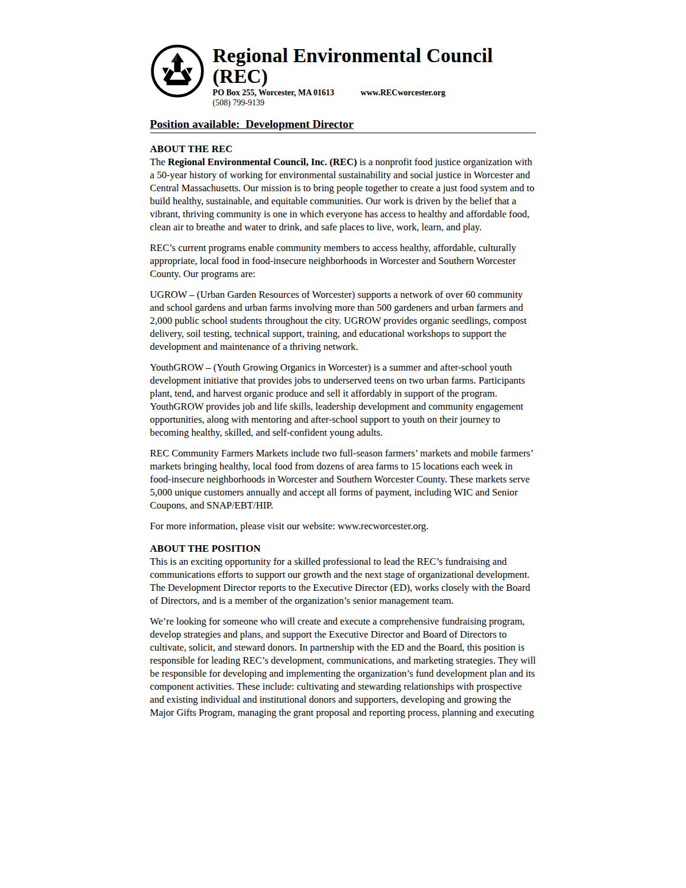Regional Environmental Council (REC)
PO Box 255, Worcester, MA 01613 www.RECworcester.org
(508) 799-9139
Position available: Development Director
ABOUT THE REC
The Regional Environmental Council, Inc. (REC) is a nonprofit food justice organization with a 50-year history of working for environmental sustainability and social justice in Worcester and Central Massachusetts. Our mission is to bring people together to create a just food system and to build healthy, sustainable, and equitable communities. Our work is driven by the belief that a vibrant, thriving community is one in which everyone has access to healthy and affordable food, clean air to breathe and water to drink, and safe places to live, work, learn, and play.
REC’s current programs enable community members to access healthy, affordable, culturally appropriate, local food in food-insecure neighborhoods in Worcester and Southern Worcester County. Our programs are:
UGROW – (Urban Garden Resources of Worcester) supports a network of over 60 community and school gardens and urban farms involving more than 500 gardeners and urban farmers and 2,000 public school students throughout the city. UGROW provides organic seedlings, compost delivery, soil testing, technical support, training, and educational workshops to support the development and maintenance of a thriving network.
YouthGROW – (Youth Growing Organics in Worcester) is a summer and after-school youth development initiative that provides jobs to underserved teens on two urban farms. Participants plant, tend, and harvest organic produce and sell it affordably in support of the program. YouthGROW provides job and life skills, leadership development and community engagement opportunities, along with mentoring and after-school support to youth on their journey to becoming healthy, skilled, and self-confident young adults.
REC Community Farmers Markets include two full-season farmers’ markets and mobile farmers’ markets bringing healthy, local food from dozens of area farms to 15 locations each week in food-insecure neighborhoods in Worcester and Southern Worcester County. These markets serve 5,000 unique customers annually and accept all forms of payment, including WIC and Senior Coupons, and SNAP/EBT/HIP.
For more information, please visit our website: www.recworcester.org.
ABOUT THE POSITION
This is an exciting opportunity for a skilled professional to lead the REC’s fundraising and communications efforts to support our growth and the next stage of organizational development. The Development Director reports to the Executive Director (ED), works closely with the Board of Directors, and is a member of the organization’s senior management team.
We’re looking for someone who will create and execute a comprehensive fundraising program, develop strategies and plans, and support the Executive Director and Board of Directors to cultivate, solicit, and steward donors. In partnership with the ED and the Board, this position is responsible for leading REC’s development, communications, and marketing strategies. They will be responsible for developing and implementing the organization’s fund development plan and its component activities. These include: cultivating and stewarding relationships with prospective and existing individual and institutional donors and supporters, developing and growing the Major Gifts Program, managing the grant proposal and reporting process, planning and executing